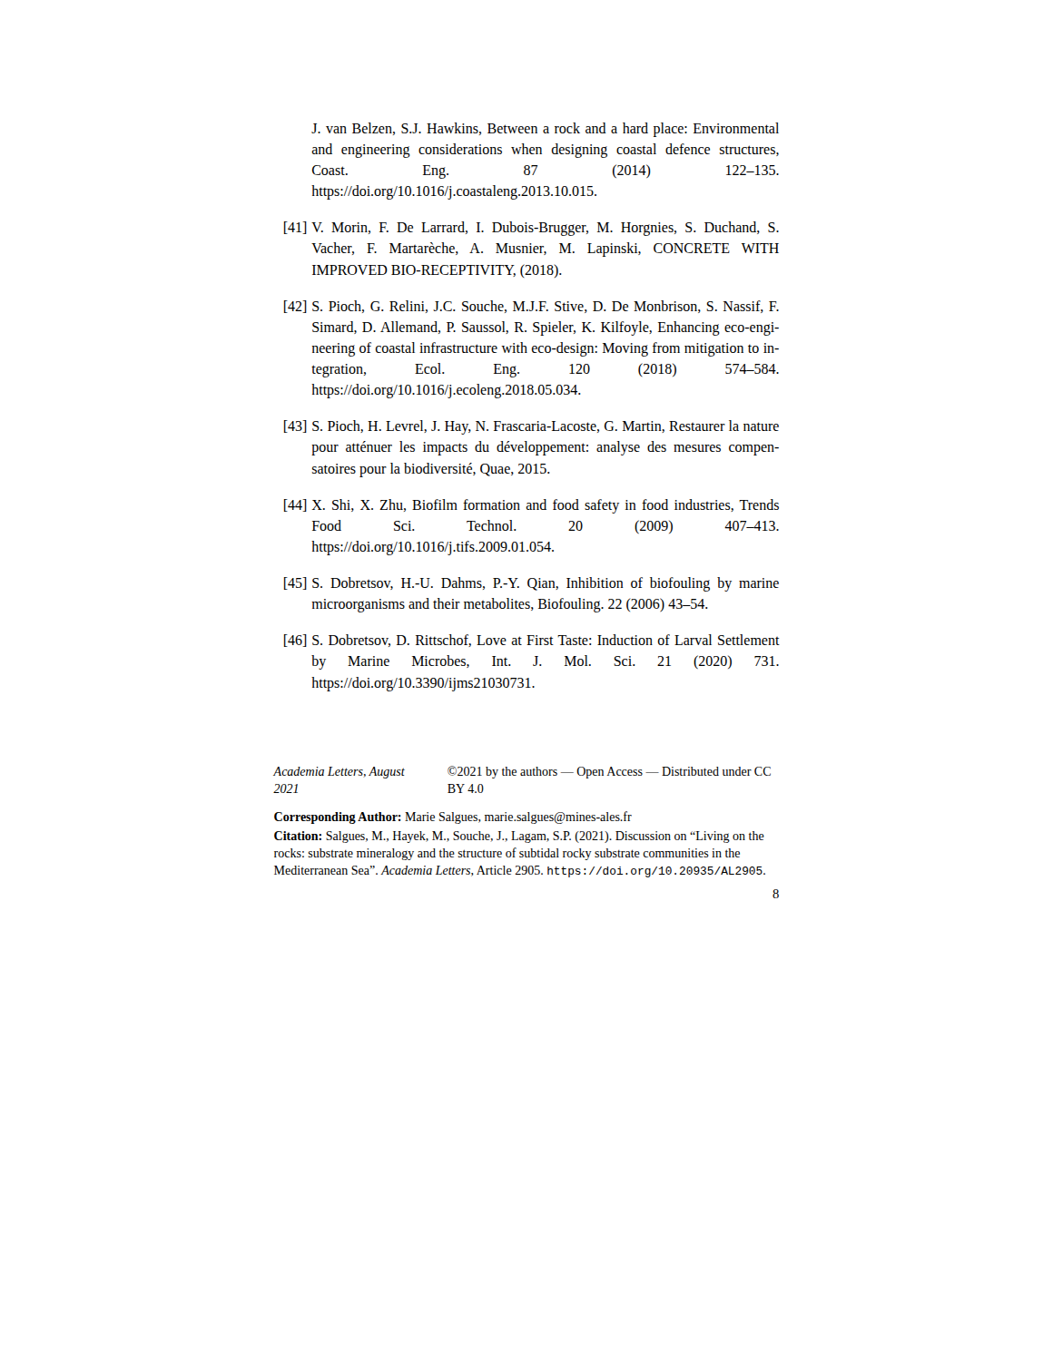J. van Belzen, S.J. Hawkins, Between a rock and a hard place: Environmental and engineering considerations when designing coastal defence structures, Coast. Eng. 87 (2014) 122–135. https://doi.org/10.1016/j.coastaleng.2013.10.015.
[41] V. Morin, F. De Larrard, I. Dubois-Brugger, M. Horgnies, S. Duchand, S. Vacher, F. Martarèche, A. Musnier, M. Lapinski, CONCRETE WITH IMPROVED BIO-RECEPTIVITY, (2018).
[42] S. Pioch, G. Relini, J.C. Souche, M.J.F. Stive, D. De Monbrison, S. Nassif, F. Simard, D. Allemand, P. Saussol, R. Spieler, K. Kilfoyle, Enhancing eco-engineering of coastal infrastructure with eco-design: Moving from mitigation to integration, Ecol. Eng. 120 (2018) 574–584. https://doi.org/10.1016/j.ecoleng.2018.05.034.
[43] S. Pioch, H. Levrel, J. Hay, N. Frascaria-Lacoste, G. Martin, Restaurer la nature pour atténuer les impacts du développement: analyse des mesures compensatoires pour la biodiversité, Quae, 2015.
[44] X. Shi, X. Zhu, Biofilm formation and food safety in food industries, Trends Food Sci. Technol. 20 (2009) 407–413. https://doi.org/10.1016/j.tifs.2009.01.054.
[45] S. Dobretsov, H.-U. Dahms, P.-Y. Qian, Inhibition of biofouling by marine microorganisms and their metabolites, Biofouling. 22 (2006) 43–54.
[46] S. Dobretsov, D. Rittschof, Love at First Taste: Induction of Larval Settlement by Marine Microbes, Int. J. Mol. Sci. 21 (2020) 731. https://doi.org/10.3390/ijms21030731.
Academia Letters, August 2021 ©2021 by the authors — Open Access — Distributed under CC BY 4.0
Corresponding Author: Marie Salgues, marie.salgues@mines-ales.fr
Citation: Salgues, M., Hayek, M., Souche, J., Lagam, S.P. (2021). Discussion on “Living on the rocks: substrate mineralogy and the structure of subtidal rocky substrate communities in the Mediterranean Sea”. Academia Letters, Article 2905. https://doi.org/10.20935/AL2905.
8